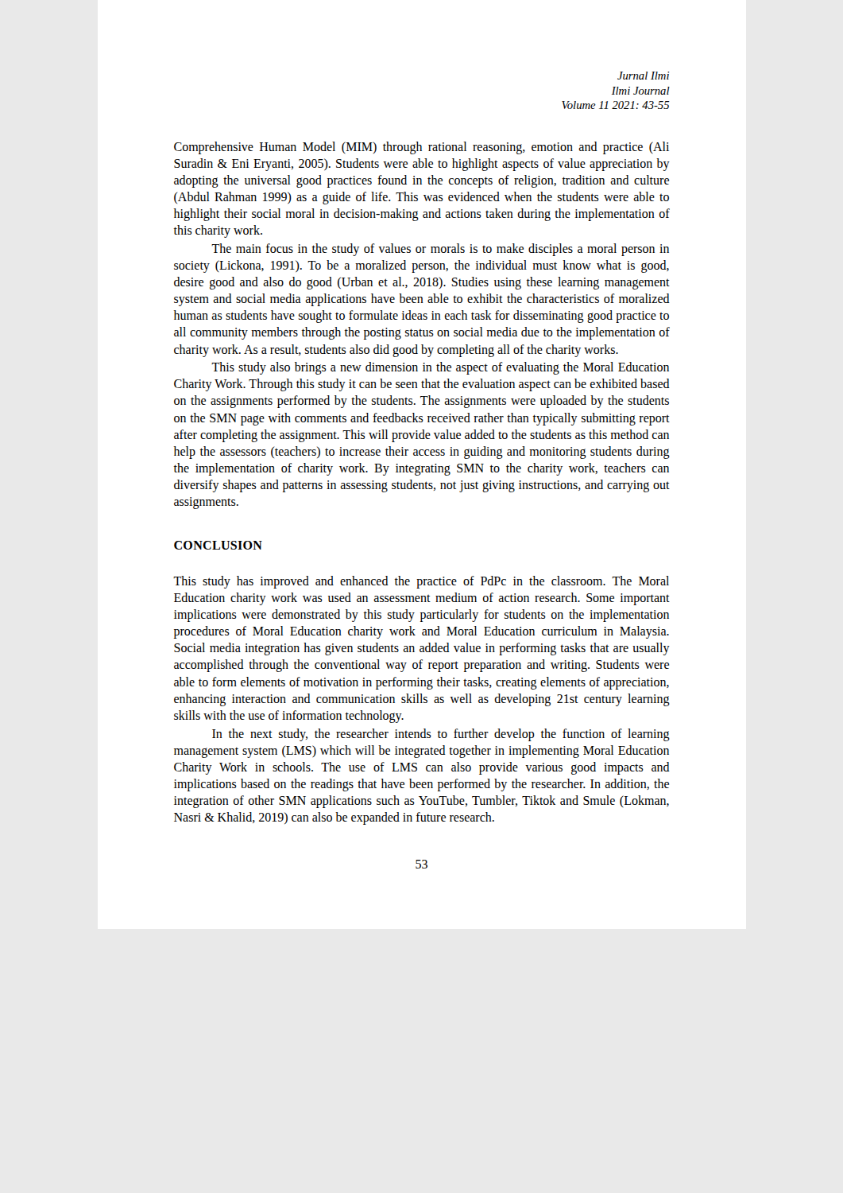Jurnal Ilmi
Ilmi Journal
Volume 11 2021: 43-55
Comprehensive Human Model (MIM) through rational reasoning, emotion and practice (Ali Suradin & Eni Eryanti, 2005). Students were able to highlight aspects of value appreciation by adopting the universal good practices found in the concepts of religion, tradition and culture (Abdul Rahman 1999) as a guide of life. This was evidenced when the students were able to highlight their social moral in decision-making and actions taken during the implementation of this charity work.
The main focus in the study of values or morals is to make disciples a moral person in society (Lickona, 1991). To be a moralized person, the individual must know what is good, desire good and also do good (Urban et al., 2018). Studies using these learning management system and social media applications have been able to exhibit the characteristics of moralized human as students have sought to formulate ideas in each task for disseminating good practice to all community members through the posting status on social media due to the implementation of charity work. As a result, students also did good by completing all of the charity works.
This study also brings a new dimension in the aspect of evaluating the Moral Education Charity Work. Through this study it can be seen that the evaluation aspect can be exhibited based on the assignments performed by the students. The assignments were uploaded by the students on the SMN page with comments and feedbacks received rather than typically submitting report after completing the assignment. This will provide value added to the students as this method can help the assessors (teachers) to increase their access in guiding and monitoring students during the implementation of charity work. By integrating SMN to the charity work, teachers can diversify shapes and patterns in assessing students, not just giving instructions, and carrying out assignments.
CONCLUSION
This study has improved and enhanced the practice of PdPc in the classroom. The Moral Education charity work was used an assessment medium of action research. Some important implications were demonstrated by this study particularly for students on the implementation procedures of Moral Education charity work and Moral Education curriculum in Malaysia. Social media integration has given students an added value in performing tasks that are usually accomplished through the conventional way of report preparation and writing. Students were able to form elements of motivation in performing their tasks, creating elements of appreciation, enhancing interaction and communication skills as well as developing 21st century learning skills with the use of information technology.
In the next study, the researcher intends to further develop the function of learning management system (LMS) which will be integrated together in implementing Moral Education Charity Work in schools. The use of LMS can also provide various good impacts and implications based on the readings that have been performed by the researcher. In addition, the integration of other SMN applications such as YouTube, Tumbler, Tiktok and Smule (Lokman, Nasri & Khalid, 2019) can also be expanded in future research.
53